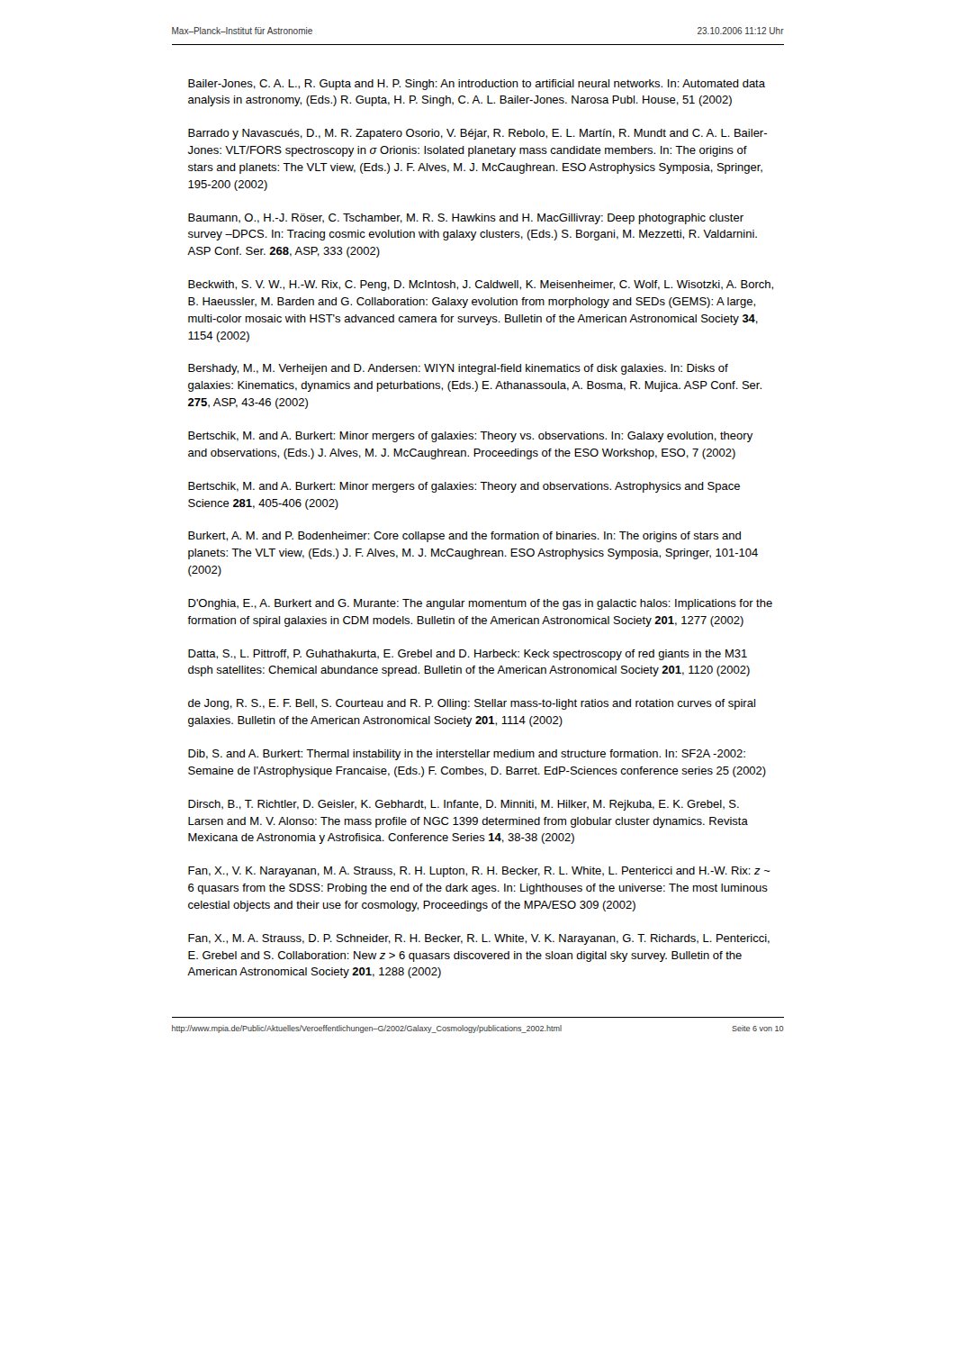Max–Planck–Institut für Astronomie
23.10.2006 11:12 Uhr
Bailer-Jones, C. A. L., R. Gupta and H. P. Singh: An introduction to artificial neural networks. In: Automated data analysis in astronomy, (Eds.) R. Gupta, H. P. Singh, C. A. L. Bailer-Jones. Narosa Publ. House, 51 (2002)
Barrado y Navascués, D., M. R. Zapatero Osorio, V. Béjar, R. Rebolo, E. L. Martín, R. Mundt and C. A. L. Bailer-Jones: VLT/FORS spectroscopy in σ Orionis: Isolated planetary mass candidate members. In: The origins of stars and planets: The VLT view, (Eds.) J. F. Alves, M. J. McCaughrean. ESO Astrophysics Symposia, Springer, 195-200 (2002)
Baumann, O., H.-J. Röser, C. Tschamber, M. R. S. Hawkins and H. MacGillivray: Deep photographic cluster survey –DPCS. In: Tracing cosmic evolution with galaxy clusters, (Eds.) S. Borgani, M. Mezzetti, R. Valdarnini. ASP Conf. Ser. 268, ASP, 333 (2002)
Beckwith, S. V. W., H.-W. Rix, C. Peng, D. McIntosh, J. Caldwell, K. Meisenheimer, C. Wolf, L. Wisotzki, A. Borch, B. Haeussler, M. Barden and G. Collaboration: Galaxy evolution from morphology and SEDs (GEMS): A large, multi-color mosaic with HST's advanced camera for surveys. Bulletin of the American Astronomical Society 34, 1154 (2002)
Bershady, M., M. Verheijen and D. Andersen: WIYN integral-field kinematics of disk galaxies. In: Disks of galaxies: Kinematics, dynamics and peturbations, (Eds.) E. Athanassoula, A. Bosma, R. Mujica. ASP Conf. Ser. 275, ASP, 43-46 (2002)
Bertschik, M. and A. Burkert: Minor mergers of galaxies: Theory vs. observations. In: Galaxy evolution, theory and observations, (Eds.) J. Alves, M. J. McCaughrean. Proceedings of the ESO Workshop, ESO, 7 (2002)
Bertschik, M. and A. Burkert: Minor mergers of galaxies: Theory and observations. Astrophysics and Space Science 281, 405-406 (2002)
Burkert, A. M. and P. Bodenheimer: Core collapse and the formation of binaries. In: The origins of stars and planets: The VLT view, (Eds.) J. F. Alves, M. J. McCaughrean. ESO Astrophysics Symposia, Springer, 101-104 (2002)
D'Onghia, E., A. Burkert and G. Murante: The angular momentum of the gas in galactic halos: Implications for the formation of spiral galaxies in CDM models. Bulletin of the American Astronomical Society 201, 1277 (2002)
Datta, S., L. Pittroff, P. Guhathakurta, E. Grebel and D. Harbeck: Keck spectroscopy of red giants in the M31 dsph satellites: Chemical abundance spread. Bulletin of the American Astronomical Society 201, 1120 (2002)
de Jong, R. S., E. F. Bell, S. Courteau and R. P. Olling: Stellar mass-to-light ratios and rotation curves of spiral galaxies. Bulletin of the American Astronomical Society 201, 1114 (2002)
Dib, S. and A. Burkert: Thermal instability in the interstellar medium and structure formation. In: SF2A -2002: Semaine de l'Astrophysique Francaise, (Eds.) F. Combes, D. Barret. EdP-Sciences conference series 25 (2002)
Dirsch, B., T. Richtler, D. Geisler, K. Gebhardt, L. Infante, D. Minniti, M. Hilker, M. Rejkuba, E. K. Grebel, S. Larsen and M. V. Alonso: The mass profile of NGC 1399 determined from globular cluster dynamics. Revista Mexicana de Astronomia y Astrofisica. Conference Series 14, 38-38 (2002)
Fan, X., V. K. Narayanan, M. A. Strauss, R. H. Lupton, R. H. Becker, R. L. White, L. Pentericci and H.-W. Rix: z ~ 6 quasars from the SDSS: Probing the end of the dark ages. In: Lighthouses of the universe: The most luminous celestial objects and their use for cosmology, Proceedings of the MPA/ESO 309 (2002)
Fan, X., M. A. Strauss, D. P. Schneider, R. H. Becker, R. L. White, V. K. Narayanan, G. T. Richards, L. Pentericci, E. Grebel and S. Collaboration: New z > 6 quasars discovered in the sloan digital sky survey. Bulletin of the American Astronomical Society 201, 1288 (2002)
http://www.mpia.de/Public/Aktuelles/Veroeffentlichungen–G/2002/Galaxy_Cosmology/publications_2002.html
Seite 6 von 10